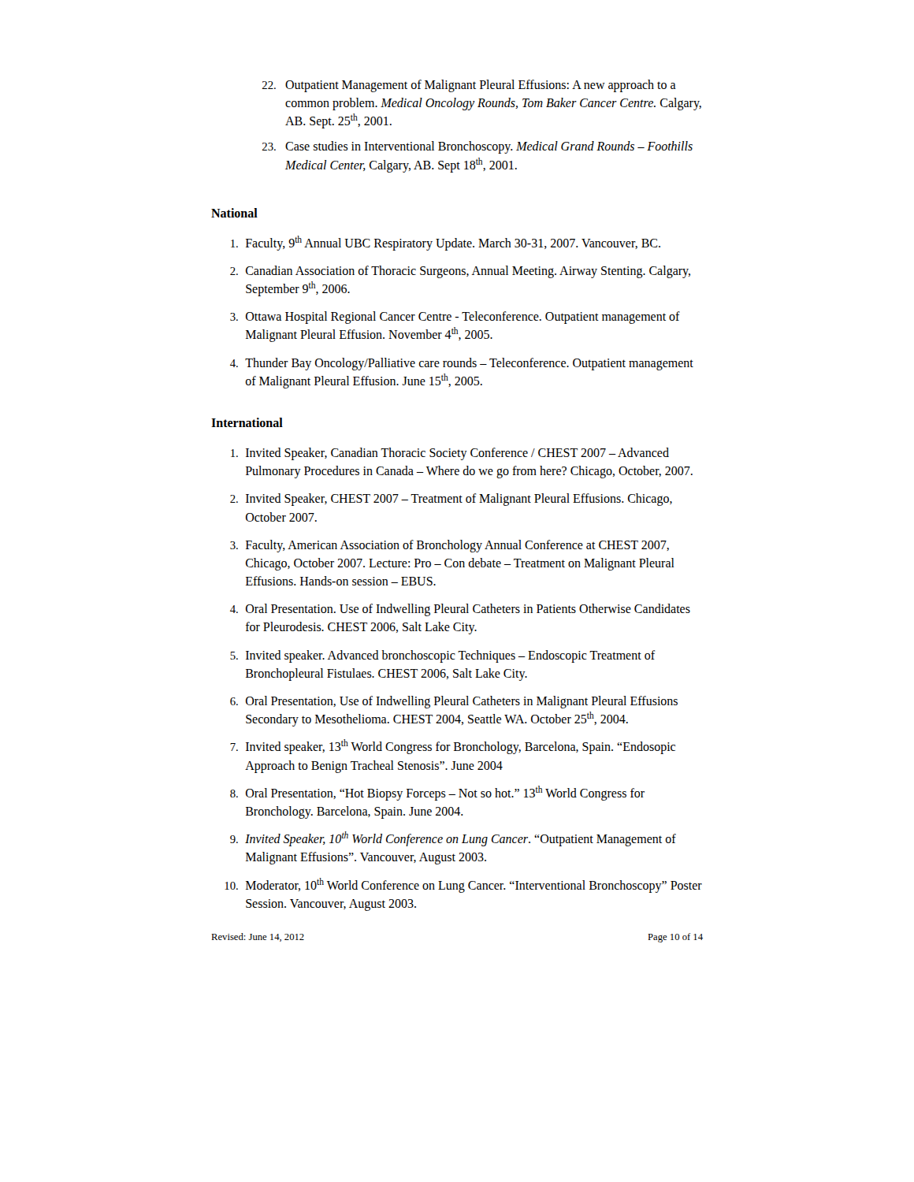Outpatient Management of Malignant Pleural Effusions: A new approach to a common problem. Medical Oncology Rounds, Tom Baker Cancer Centre. Calgary, AB. Sept. 25th, 2001.
Case studies in Interventional Bronchoscopy. Medical Grand Rounds – Foothills Medical Center, Calgary, AB. Sept 18th, 2001.
National
Faculty, 9th Annual UBC Respiratory Update. March 30-31, 2007. Vancouver, BC.
Canadian Association of Thoracic Surgeons, Annual Meeting. Airway Stenting. Calgary, September 9th, 2006.
Ottawa Hospital Regional Cancer Centre - Teleconference. Outpatient management of Malignant Pleural Effusion. November 4th, 2005.
Thunder Bay Oncology/Palliative care rounds – Teleconference. Outpatient management of Malignant Pleural Effusion. June 15th, 2005.
International
Invited Speaker, Canadian Thoracic Society Conference / CHEST 2007 – Advanced Pulmonary Procedures in Canada – Where do we go from here? Chicago, October, 2007.
Invited Speaker, CHEST 2007 – Treatment of Malignant Pleural Effusions. Chicago, October 2007.
Faculty, American Association of Bronchology Annual Conference at CHEST 2007, Chicago, October 2007. Lecture: Pro – Con debate – Treatment on Malignant Pleural Effusions. Hands-on session – EBUS.
Oral Presentation. Use of Indwelling Pleural Catheters in Patients Otherwise Candidates for Pleurodesis. CHEST 2006, Salt Lake City.
Invited speaker. Advanced bronchoscopic Techniques – Endoscopic Treatment of Bronchopleural Fistulaes. CHEST 2006, Salt Lake City.
Oral Presentation, Use of Indwelling Pleural Catheters in Malignant Pleural Effusions Secondary to Mesothelioma. CHEST 2004, Seattle WA. October 25th, 2004.
Invited speaker, 13th World Congress for Bronchology, Barcelona, Spain. “Endosopic Approach to Benign Tracheal Stenosis”. June 2004
Oral Presentation, “Hot Biopsy Forceps – Not so hot.” 13th World Congress for Bronchology. Barcelona, Spain. June 2004.
Invited Speaker, 10th World Conference on Lung Cancer. “Outpatient Management of Malignant Effusions”. Vancouver, August 2003.
Moderator, 10th World Conference on Lung Cancer. “Interventional Bronchoscopy” Poster Session. Vancouver, August 2003.
Revised: June 14, 2012 Page 10 of 14